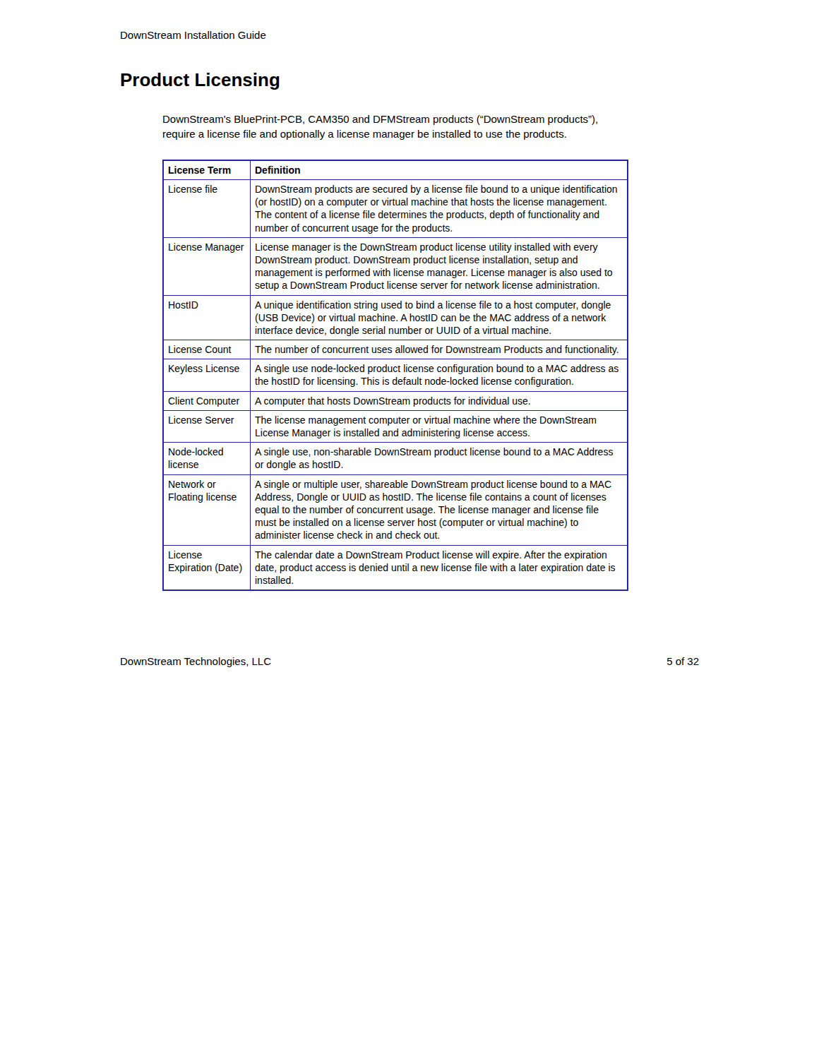DownStream Installation Guide
Product Licensing
DownStream's BluePrint-PCB, CAM350 and DFMStream products (“DownStream products”), require a license file and optionally a license manager be installed to use the products.
| License Term | Definition |
| --- | --- |
| License file | DownStream products are secured by a license file bound to a unique identification (or hostID) on a computer or virtual machine that hosts the license management. The content of a license file determines the products, depth of functionality and number of concurrent usage for the products. |
| License Manager | License manager is the DownStream product license utility installed with every DownStream product. DownStream product license installation, setup and management is performed with license manager. License manager is also used to setup a DownStream Product license server for network license administration. |
| HostID | A unique identification string used to bind a license file to a host computer, dongle (USB Device) or virtual machine. A hostID can be the MAC address of a network interface device, dongle serial number or UUID of a virtual machine. |
| License Count | The number of concurrent uses allowed for Downstream Products and functionality. |
| Keyless License | A single use node-locked product license configuration bound to a MAC address as the hostID for licensing. This is default node-locked license configuration. |
| Client Computer | A computer that hosts DownStream products for individual use. |
| License Server | The license management computer or virtual machine where the DownStream License Manager is installed and administering license access. |
| Node-locked license | A single use, non-sharable DownStream product license bound to a MAC Address or dongle as hostID. |
| Network or Floating license | A single or multiple user, shareable DownStream product license bound to a MAC Address, Dongle or UUID as hostID. The license file contains a count of licenses equal to the number of concurrent usage. The license manager and license file must be installed on a license server host (computer or virtual machine) to administer license check in and check out. |
| License Expiration (Date) | The calendar date a DownStream Product license will expire. After the expiration date, product access is denied until a new license file with a later expiration date is installed. |
DownStream Technologies, LLC 5 of 32